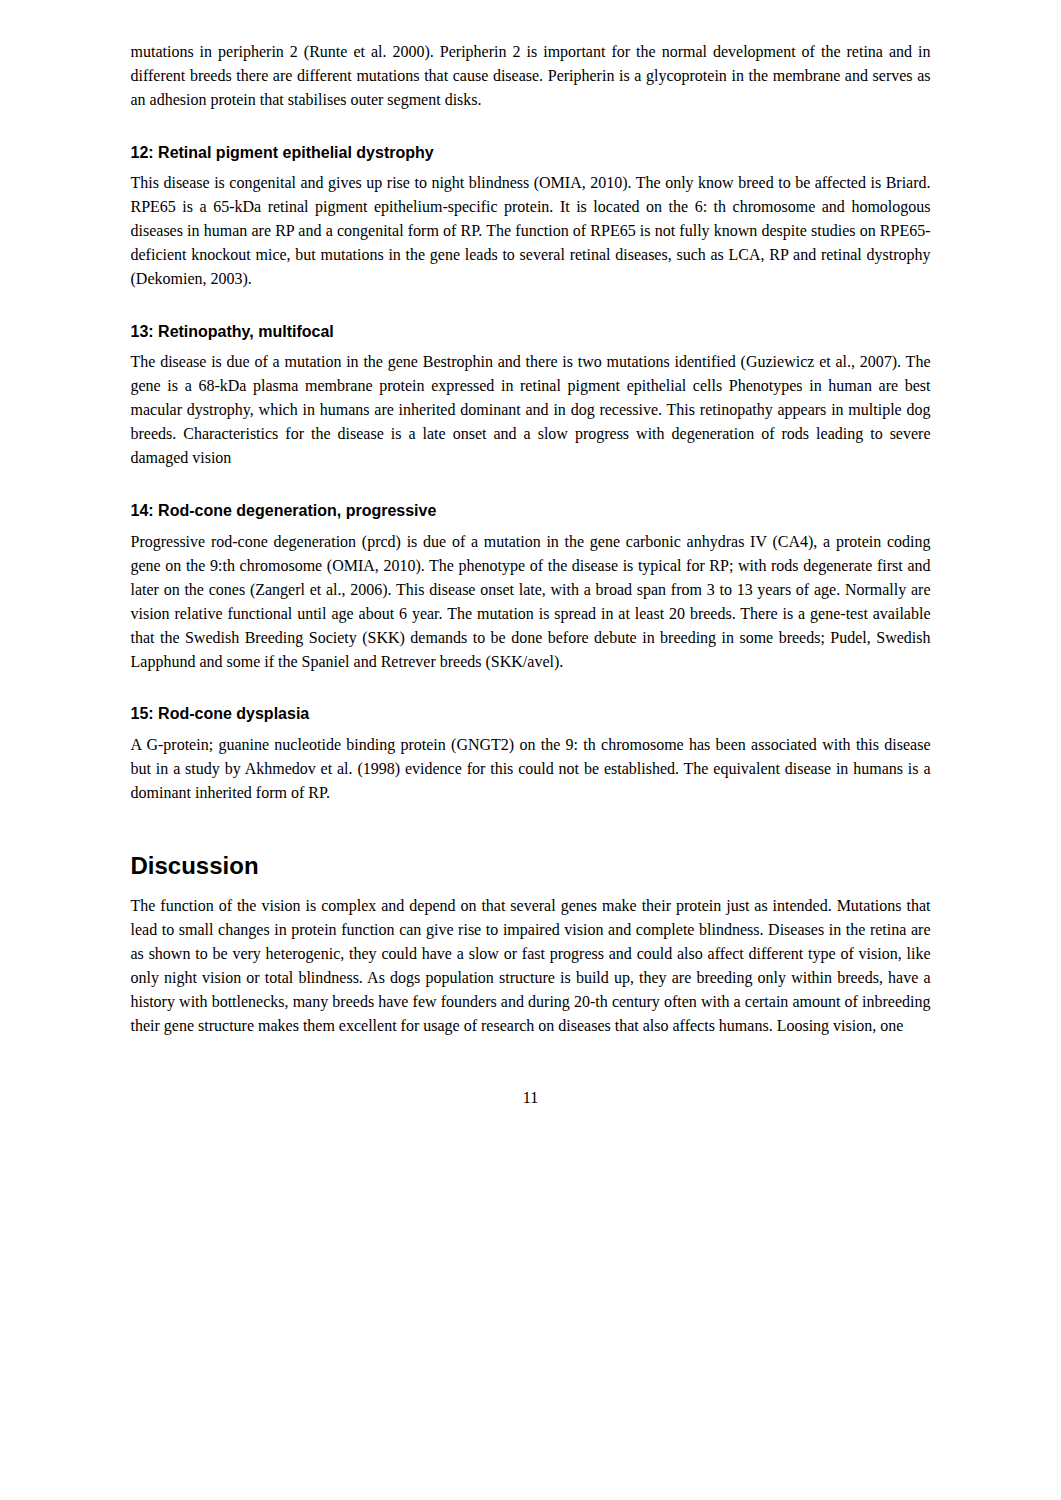mutations in peripherin 2 (Runte et al. 2000). Peripherin 2 is important for the normal development of the retina and in different breeds there are different mutations that cause disease. Peripherin is a glycoprotein in the membrane and serves as an adhesion protein that stabilises outer segment disks.
12: Retinal pigment epithelial dystrophy
This disease is congenital and gives up rise to night blindness (OMIA, 2010). The only know breed to be affected is Briard. RPE65 is a 65-kDa retinal pigment epithelium-specific protein. It is located on the 6: th chromosome and homologous diseases in human are RP and a congenital form of RP. The function of RPE65 is not fully known despite studies on RPE65-deficient knockout mice, but mutations in the gene leads to several retinal diseases, such as LCA, RP and retinal dystrophy (Dekomien, 2003).
13: Retinopathy, multifocal
The disease is due of a mutation in the gene Bestrophin and there is two mutations identified (Guziewicz et al., 2007). The gene is a 68-kDa plasma membrane protein expressed in retinal pigment epithelial cells Phenotypes in human are best macular dystrophy, which in humans are inherited dominant and in dog recessive. This retinopathy appears in multiple dog breeds. Characteristics for the disease is a late onset and a slow progress with degeneration of rods leading to severe damaged vision
14: Rod-cone degeneration, progressive
Progressive rod-cone degeneration (prcd) is due of a mutation in the gene carbonic anhydras IV (CA4), a protein coding gene on the 9:th chromosome (OMIA, 2010). The phenotype of the disease is typical for RP; with rods degenerate first and later on the cones (Zangerl et al., 2006). This disease onset late, with a broad span from 3 to 13 years of age. Normally are vision relative functional until age about 6 year. The mutation is spread in at least 20 breeds. There is a gene-test available that the Swedish Breeding Society (SKK) demands to be done before debute in breeding in some breeds; Pudel, Swedish Lapphund and some if the Spaniel and Retrever breeds (SKK/avel).
15: Rod-cone dysplasia
A G-protein; guanine nucleotide binding protein (GNGT2) on the 9: th chromosome has been associated with this disease but in a study by Akhmedov et al. (1998) evidence for this could not be established. The equivalent disease in humans is a dominant inherited form of RP.
Discussion
The function of the vision is complex and depend on that several genes make their protein just as intended. Mutations that lead to small changes in protein function can give rise to impaired vision and complete blindness. Diseases in the retina are as shown to be very heterogenic, they could have a slow or fast progress and could also affect different type of vision, like only night vision or total blindness. As dogs population structure is build up, they are breeding only within breeds, have a history with bottlenecks, many breeds have few founders and during 20-th century often with a certain amount of inbreeding their gene structure makes them excellent for usage of research on diseases that also affects humans. Loosing vision, one
11